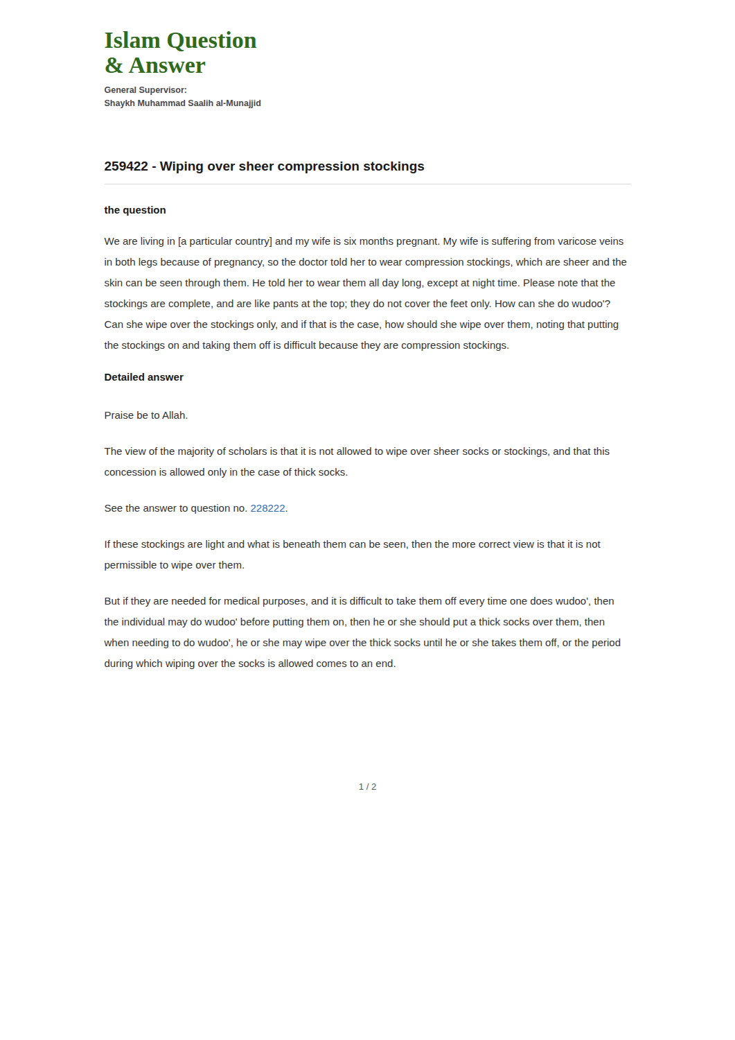Islam Question& Answer
General Supervisor: Shaykh Muhammad Saalih al-Munajjid
259422 - Wiping over sheer compression stockings
the question
We are living in [a particular country] and my wife is six months pregnant. My wife is suffering from varicose veins in both legs because of pregnancy, so the doctor told her to wear compression stockings, which are sheer and the skin can be seen through them. He told her to wear them all day long, except at night time. Please note that the stockings are complete, and are like pants at the top; they do not cover the feet only. How can she do wudoo'? Can she wipe over the stockings only, and if that is the case, how should she wipe over them, noting that putting the stockings on and taking them off is difficult because they are compression stockings.
Detailed answer
Praise be to Allah.
The view of the majority of scholars is that it is not allowed to wipe over sheer socks or stockings, and that this concession is allowed only in the case of thick socks.
See the answer to question no. 228222.
If these stockings are light and what is beneath them can be seen, then the more correct view is that it is not permissible to wipe over them.
But if they are needed for medical purposes, and it is difficult to take them off every time one does wudoo', then the individual may do wudoo' before putting them on, then he or she should put a thick socks over them, then when needing to do wudoo', he or she may wipe over the thick socks until he or she takes them off, or the period during which wiping over the socks is allowed comes to an end.
1 / 2